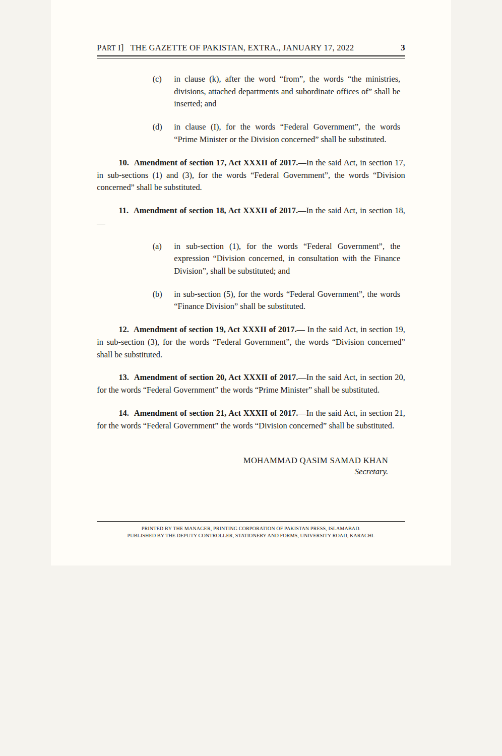PART I] THE GAZETTE OF PAKISTAN, EXTRA., JANUARY 17, 2022
3
(c) in clause (k), after the word “from”, the words “the ministries, divisions, attached departments and subordinate offices of” shall be inserted; and
(d) in clause (I), for the words “Federal Government”, the words “Prime Minister or the Division concerned” shall be substituted.
10. Amendment of section 17, Act XXXII of 2017.—In the said Act, in section 17, in sub-sections (1) and (3), for the words “Federal Government”, the words “Division concerned” shall be substituted.
11. Amendment of section 18, Act XXXII of 2017.—In the said Act, in section 18,—
(a) in sub-section (1), for the words “Federal Government”, the expression “Division concerned, in consultation with the Finance Division”, shall be substituted; and
(b) in sub-section (5), for the words “Federal Government”, the words “Finance Division” shall be substituted.
12. Amendment of section 19, Act XXXII of 2017.— In the said Act, in section 19, in sub-section (3), for the words “Federal Government”, the words “Division concerned” shall be substituted.
13. Amendment of section 20, Act XXXII of 2017.—In the said Act, in section 20, for the words “Federal Government” the words “Prime Minister” shall be substituted.
14. Amendment of section 21, Act XXXII of 2017.—In the said Act, in section 21, for the words “Federal Government” the words “Division concerned” shall be substituted.
MOHAMMAD QASIM SAMAD KHAN
Secretary.
PRINTED BY THE MANAGER, PRINTING CORPORATION OF PAKISTAN PRESS, ISLAMABAD.
PUBLISHED BY THE DEPUTY CONTROLLER, STATIONERY AND FORMS, UNIVERSITY ROAD, KARACHI.